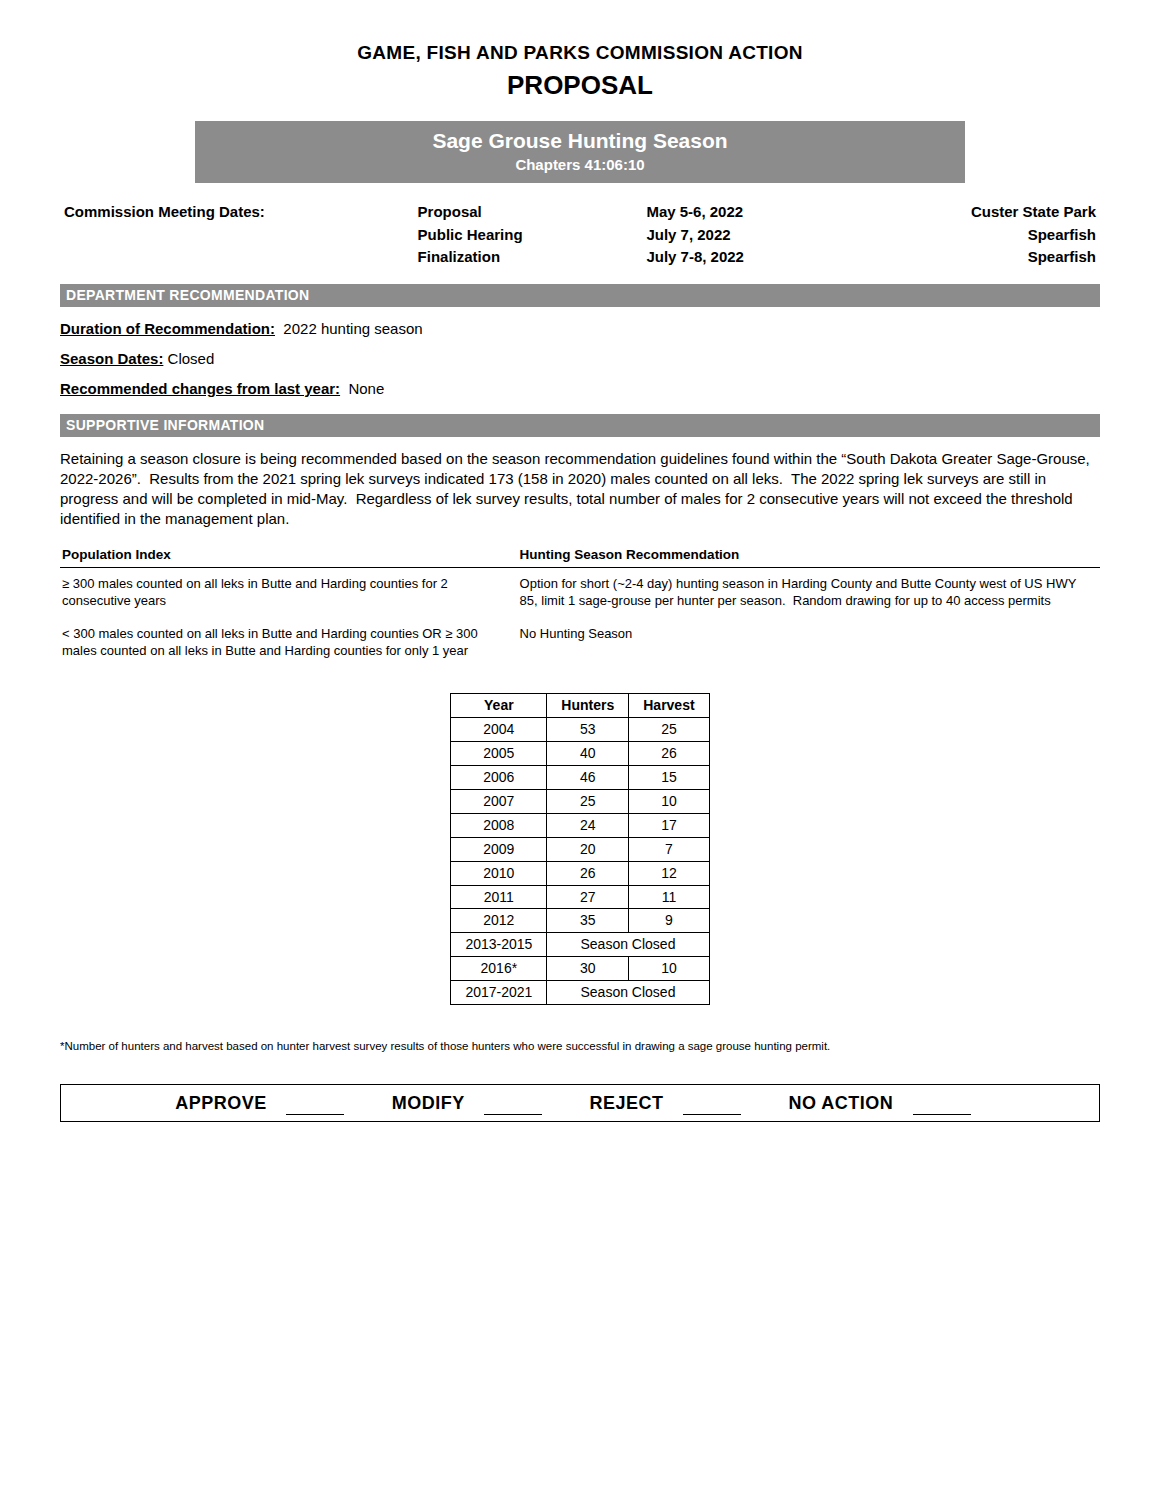GAME, FISH AND PARKS COMMISSION ACTION
PROPOSAL
Sage Grouse Hunting Season
Chapters 41:06:10
| Commission Meeting Dates: | Proposal | May 5-6, 2022 | Custer State Park |
| | Public Hearing | July 7, 2022 | Spearfish |
| | Finalization | July 7-8, 2022 | Spearfish |
DEPARTMENT RECOMMENDATION
Duration of Recommendation: 2022 hunting season
Season Dates: Closed
Recommended changes from last year: None
SUPPORTIVE INFORMATION
Retaining a season closure is being recommended based on the season recommendation guidelines found within the “South Dakota Greater Sage-Grouse, 2022-2026”. Results from the 2021 spring lek surveys indicated 173 (158 in 2020) males counted on all leks. The 2022 spring lek surveys are still in progress and will be completed in mid-May. Regardless of lek survey results, total number of males for 2 consecutive years will not exceed the threshold identified in the management plan.
| Population Index | Hunting Season Recommendation |
| --- | --- |
| ≥ 300 males counted on all leks in Butte and Harding counties for 2 consecutive years | Option for short (~2-4 day) hunting season in Harding County and Butte County west of US HWY 85, limit 1 sage-grouse per hunter per season. Random drawing for up to 40 access permits |
| < 300 males counted on all leks in Butte and Harding counties OR ≥ 300 males counted on all leks in Butte and Harding counties for only 1 year | No Hunting Season |
| Year | Hunters | Harvest |
| --- | --- | --- |
| 2004 | 53 | 25 |
| 2005 | 40 | 26 |
| 2006 | 46 | 15 |
| 2007 | 25 | 10 |
| 2008 | 24 | 17 |
| 2009 | 20 | 7 |
| 2010 | 26 | 12 |
| 2011 | 27 | 11 |
| 2012 | 35 | 9 |
| 2013-2015 | Season Closed |
| 2016* | 30 | 10 |
| 2017-2021 | Season Closed |
*Number of hunters and harvest based on hunter harvest survey results of those hunters who were successful in drawing a sage grouse hunting permit.
APPROVE MODIFY REJECT NO ACTION